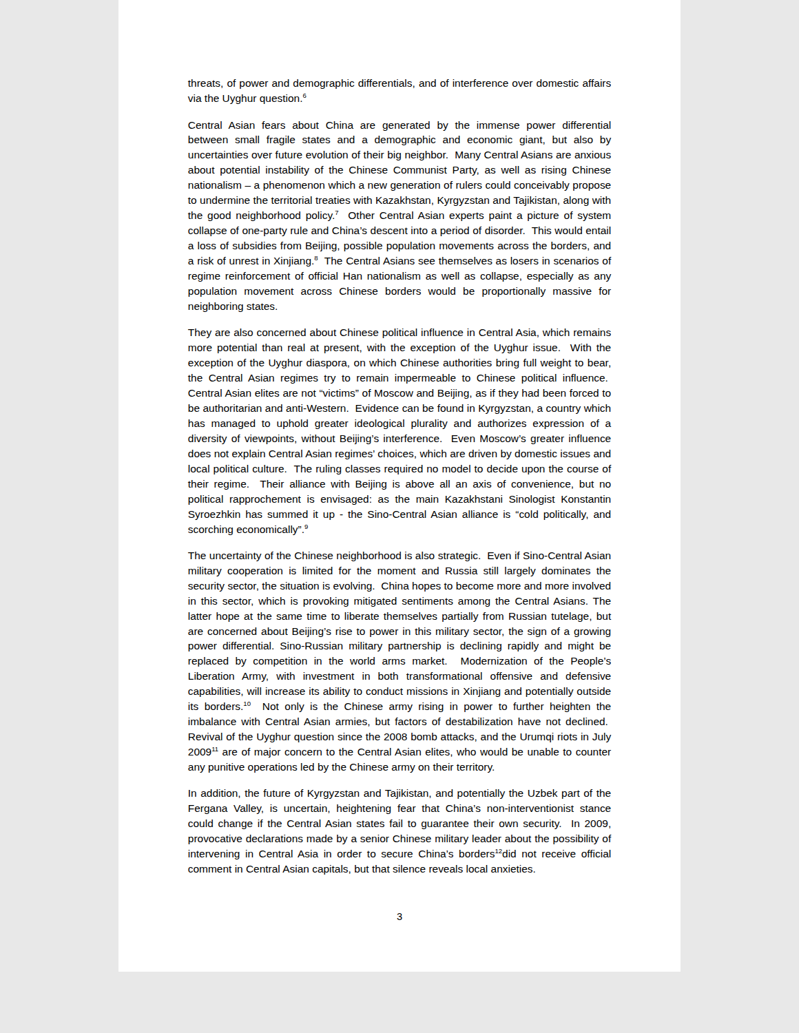threats, of power and demographic differentials, and of interference over domestic affairs via the Uyghur question.6
Central Asian fears about China are generated by the immense power differential between small fragile states and a demographic and economic giant, but also by uncertainties over future evolution of their big neighbor. Many Central Asians are anxious about potential instability of the Chinese Communist Party, as well as rising Chinese nationalism – a phenomenon which a new generation of rulers could conceivably propose to undermine the territorial treaties with Kazakhstan, Kyrgyzstan and Tajikistan, along with the good neighborhood policy.7 Other Central Asian experts paint a picture of system collapse of one-party rule and China’s descent into a period of disorder. This would entail a loss of subsidies from Beijing, possible population movements across the borders, and a risk of unrest in Xinjiang.8 The Central Asians see themselves as losers in scenarios of regime reinforcement of official Han nationalism as well as collapse, especially as any population movement across Chinese borders would be proportionally massive for neighboring states.
They are also concerned about Chinese political influence in Central Asia, which remains more potential than real at present, with the exception of the Uyghur issue. With the exception of the Uyghur diaspora, on which Chinese authorities bring full weight to bear, the Central Asian regimes try to remain impermeable to Chinese political influence. Central Asian elites are not “victims” of Moscow and Beijing, as if they had been forced to be authoritarian and anti-Western. Evidence can be found in Kyrgyzstan, a country which has managed to uphold greater ideological plurality and authorizes expression of a diversity of viewpoints, without Beijing’s interference. Even Moscow’s greater influence does not explain Central Asian regimes’ choices, which are driven by domestic issues and local political culture. The ruling classes required no model to decide upon the course of their regime. Their alliance with Beijing is above all an axis of convenience, but no political rapprochement is envisaged: as the main Kazakhstani Sinologist Konstantin Syroezhkin has summed it up - the Sino-Central Asian alliance is “cold politically, and scorching economically”.9
The uncertainty of the Chinese neighborhood is also strategic. Even if Sino-Central Asian military cooperation is limited for the moment and Russia still largely dominates the security sector, the situation is evolving. China hopes to become more and more involved in this sector, which is provoking mitigated sentiments among the Central Asians. The latter hope at the same time to liberate themselves partially from Russian tutelage, but are concerned about Beijing’s rise to power in this military sector, the sign of a growing power differential. Sino-Russian military partnership is declining rapidly and might be replaced by competition in the world arms market. Modernization of the People’s Liberation Army, with investment in both transformational offensive and defensive capabilities, will increase its ability to conduct missions in Xinjiang and potentially outside its borders.10 Not only is the Chinese army rising in power to further heighten the imbalance with Central Asian armies, but factors of destabilization have not declined. Revival of the Uyghur question since the 2008 bomb attacks, and the Urumqi riots in July 200911 are of major concern to the Central Asian elites, who would be unable to counter any punitive operations led by the Chinese army on their territory.
In addition, the future of Kyrgyzstan and Tajikistan, and potentially the Uzbek part of the Fergana Valley, is uncertain, heightening fear that China’s non-interventionist stance could change if the Central Asian states fail to guarantee their own security. In 2009, provocative declarations made by a senior Chinese military leader about the possibility of intervening in Central Asia in order to secure China’s borders12did not receive official comment in Central Asian capitals, but that silence reveals local anxieties.
3